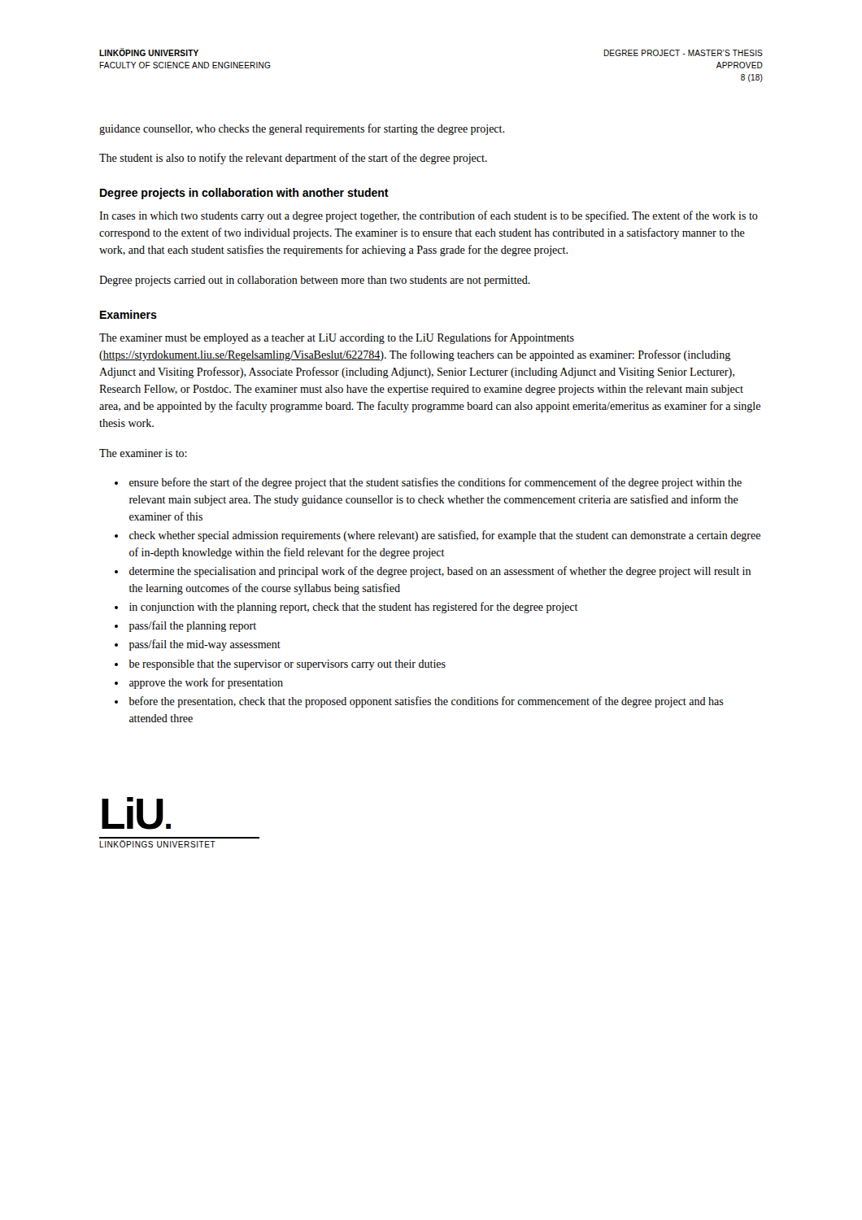LINKÖPING UNIVERSITY
FACULTY OF SCIENCE AND ENGINEERING
DEGREE PROJECT - MASTER’S THESIS
APPROVED
8 (18)
guidance counsellor, who checks the general requirements for starting the degree project.
The student is also to notify the relevant department of the start of the degree project.
Degree projects in collaboration with another student
In cases in which two students carry out a degree project together, the contribution of each student is to be specified. The extent of the work is to correspond to the extent of two individual projects. The examiner is to ensure that each student has contributed in a satisfactory manner to the work, and that each student satisfies the requirements for achieving a Pass grade for the degree project.
Degree projects carried out in collaboration between more than two students are not permitted.
Examiners
The examiner must be employed as a teacher at LiU according to the LiU Regulations for Appointments (https://styrdokument.liu.se/Regelsamling/VisaBeslut/622784). The following teachers can be appointed as examiner: Professor (including Adjunct and Visiting Professor), Associate Professor (including Adjunct), Senior Lecturer (including Adjunct and Visiting Senior Lecturer), Research Fellow, or Postdoc. The examiner must also have the expertise required to examine degree projects within the relevant main subject area, and be appointed by the faculty programme board. The faculty programme board can also appoint emerita/emeritus as examiner for a single thesis work.
The examiner is to:
ensure before the start of the degree project that the student satisfies the conditions for commencement of the degree project within the relevant main subject area. The study guidance counsellor is to check whether the commencement criteria are satisfied and inform the examiner of this
check whether special admission requirements (where relevant) are satisfied, for example that the student can demonstrate a certain degree of in-depth knowledge within the field relevant for the degree project
determine the specialisation and principal work of the degree project, based on an assessment of whether the degree project will result in the learning outcomes of the course syllabus being satisfied
in conjunction with the planning report, check that the student has registered for the degree project
pass/fail the planning report
pass/fail the mid-way assessment
be responsible that the supervisor or supervisors carry out their duties
approve the work for presentation
before the presentation, check that the proposed opponent satisfies the conditions for commencement of the degree project and has attended three
LiU.
LINKÖPINGS UNIVERSITET